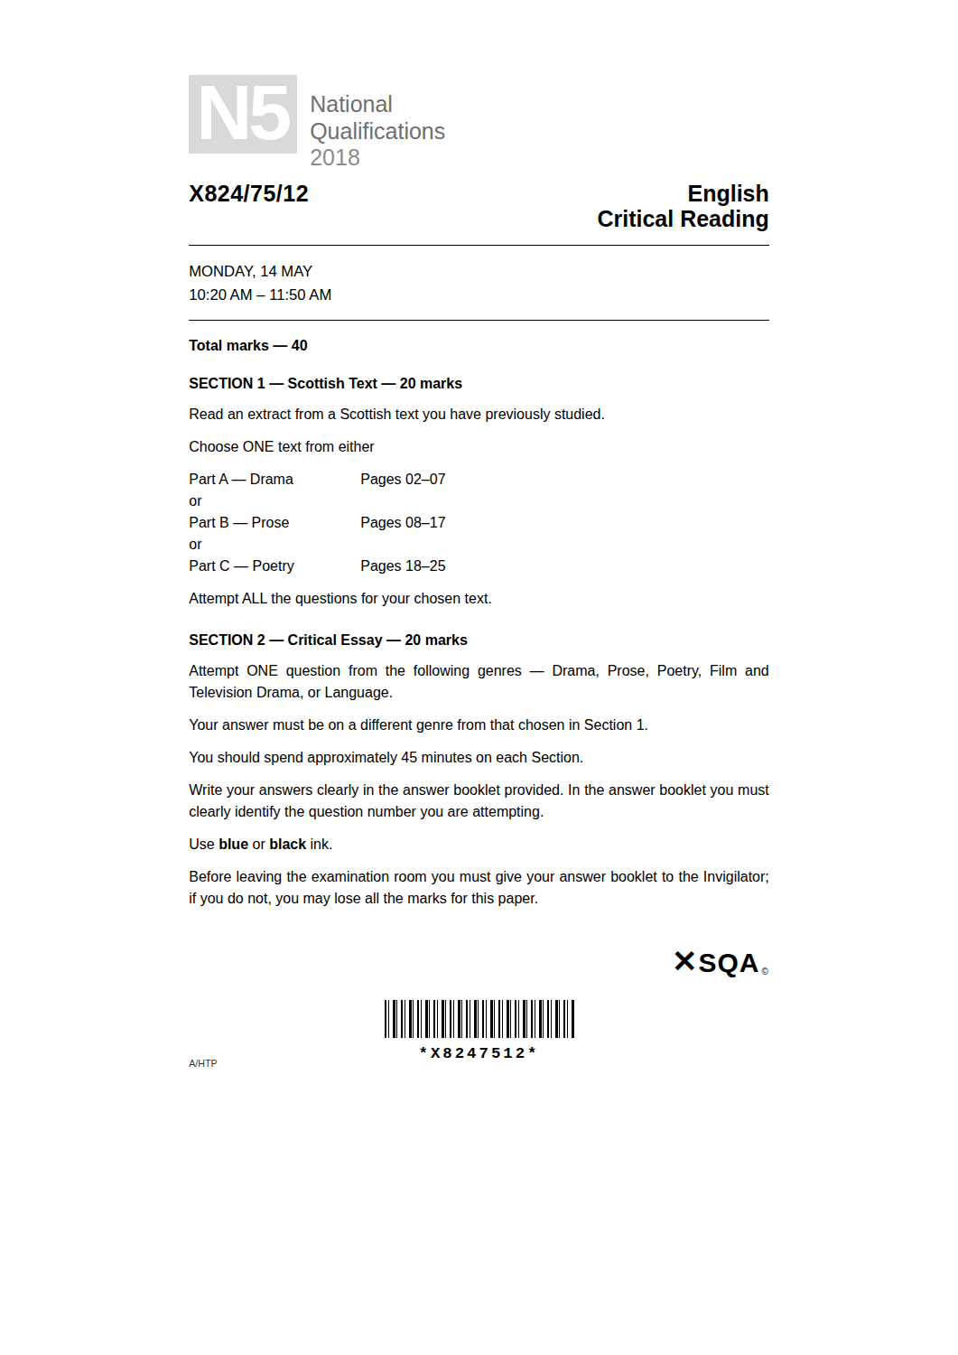N5
National
Qualifications
2018
X824/75/12
English
Critical Reading
MONDAY, 14 MAY
10:20 AM – 11:50 AM
Total marks — 40
SECTION 1 — Scottish Text — 20 marks
Read an extract from a Scottish text you have previously studied.
Choose ONE text from either
| Part A — Drama | Pages 02–07 |
| or |
| Part B — Prose | Pages 08–17 |
| or |
| Part C — Poetry | Pages 18–25 |
Attempt ALL the questions for your chosen text.
SECTION 2 — Critical Essay — 20 marks
Attempt ONE question from the following genres — Drama, Prose, Poetry, Film and Television Drama, or Language.
Your answer must be on a different genre from that chosen in Section 1.
You should spend approximately 45 minutes on each Section.
Write your answers clearly in the answer booklet provided. In the answer booklet you must clearly identify the question number you are attempting.
Use blue or black ink.
Before leaving the examination room you must give your answer booklet to the Invigilator; if you do not, you may lose all the marks for this paper.
✕SQA©
*X8247512*
A/HTP